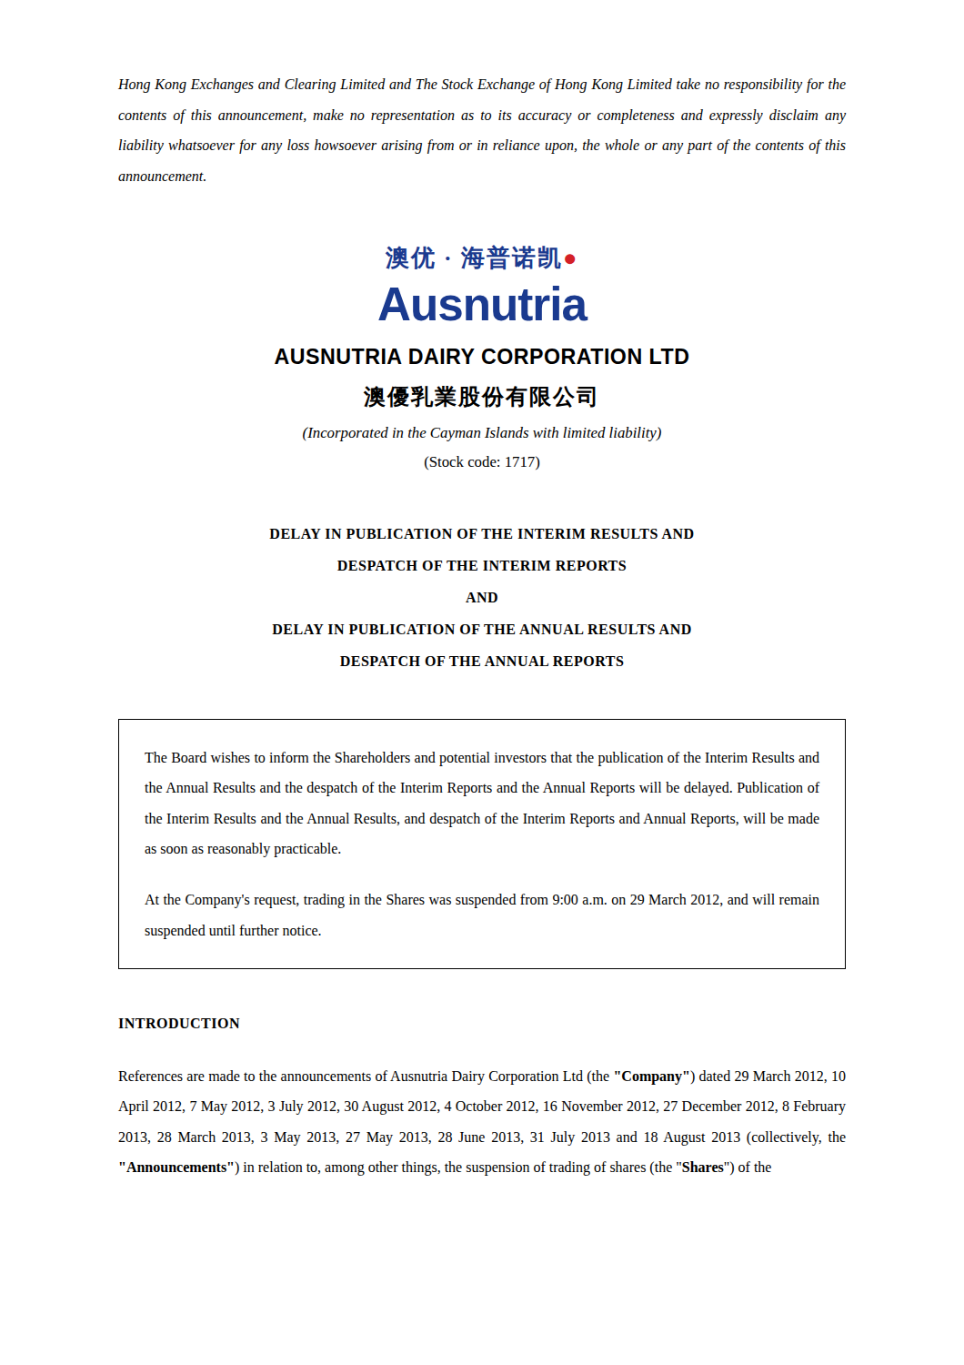Hong Kong Exchanges and Clearing Limited and The Stock Exchange of Hong Kong Limited take no responsibility for the contents of this announcement, make no representation as to its accuracy or completeness and expressly disclaim any liability whatsoever for any loss howsoever arising from or in reliance upon, the whole or any part of the contents of this announcement.
澳优 · 海普诺凯●
Ausnutria
AUSNUTRIA DAIRY CORPORATION LTD
澳優乳業股份有限公司
(Incorporated in the Cayman Islands with limited liability)
(Stock code: 1717)
DELAY IN PUBLICATION OF THE INTERIM RESULTS AND
DESPATCH OF THE INTERIM REPORTS
AND
DELAY IN PUBLICATION OF THE ANNUAL RESULTS AND
DESPATCH OF THE ANNUAL REPORTS
The Board wishes to inform the Shareholders and potential investors that the publication of the Interim Results and the Annual Results and the despatch of the Interim Reports and the Annual Reports will be delayed. Publication of the Interim Results and the Annual Results, and despatch of the Interim Reports and Annual Reports, will be made as soon as reasonably practicable.
At the Company's request, trading in the Shares was suspended from 9:00 a.m. on 29 March 2012, and will remain suspended until further notice.
INTRODUCTION
References are made to the announcements of Ausnutria Dairy Corporation Ltd (the "Company") dated 29 March 2012, 10 April 2012, 7 May 2012, 3 July 2012, 30 August 2012, 4 October 2012, 16 November 2012, 27 December 2012, 8 February 2013, 28 March 2013, 3 May 2013, 27 May 2013, 28 June 2013, 31 July 2013 and 18 August 2013 (collectively, the "Announcements") in relation to, among other things, the suspension of trading of shares (the "Shares") of the